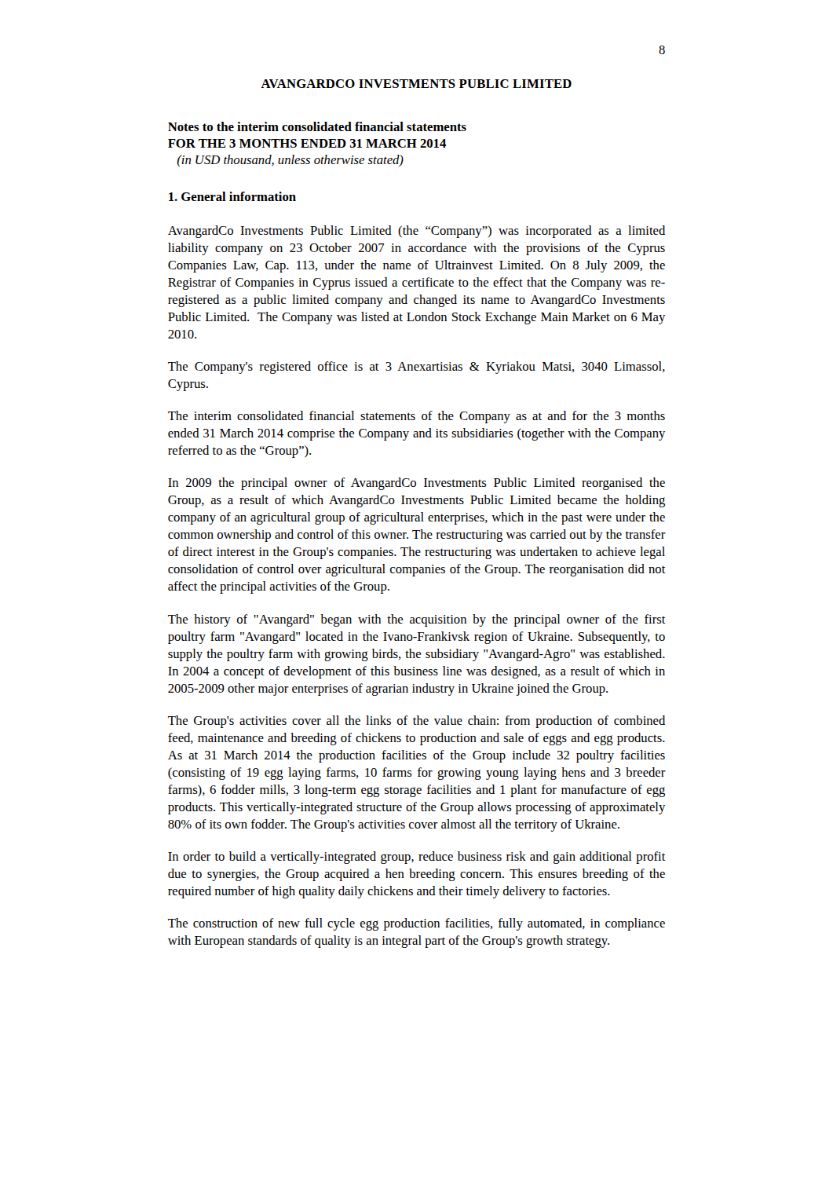8
AVANGARDCO INVESTMENTS PUBLIC LIMITED
Notes to the interim consolidated financial statements FOR THE 3 MONTHS ENDED 31 MARCH 2014
(in USD thousand, unless otherwise stated)
1. General information
AvangardCo Investments Public Limited (the “Company”) was incorporated as a limited liability company on 23 October 2007 in accordance with the provisions of the Cyprus Companies Law, Cap. 113, under the name of Ultrainvest Limited. On 8 July 2009, the Registrar of Companies in Cyprus issued a certificate to the effect that the Company was re-registered as a public limited company and changed its name to AvangardCo Investments Public Limited. The Company was listed at London Stock Exchange Main Market on 6 May 2010.
The Company's registered office is at 3 Anexartisias & Kyriakou Matsi, 3040 Limassol, Cyprus.
The interim consolidated financial statements of the Company as at and for the 3 months ended 31 March 2014 comprise the Company and its subsidiaries (together with the Company referred to as the “Group”).
In 2009 the principal owner of AvangardCo Investments Public Limited reorganised the Group, as a result of which AvangardCo Investments Public Limited became the holding company of an agricultural group of agricultural enterprises, which in the past were under the common ownership and control of this owner. The restructuring was carried out by the transfer of direct interest in the Group's companies. The restructuring was undertaken to achieve legal consolidation of control over agricultural companies of the Group. The reorganisation did not affect the principal activities of the Group.
The history of "Avangard" began with the acquisition by the principal owner of the first poultry farm "Avangard" located in the Ivano-Frankivsk region of Ukraine. Subsequently, to supply the poultry farm with growing birds, the subsidiary "Avangard-Agro" was established. In 2004 a concept of development of this business line was designed, as a result of which in 2005-2009 other major enterprises of agrarian industry in Ukraine joined the Group.
The Group's activities cover all the links of the value chain: from production of combined feed, maintenance and breeding of chickens to production and sale of eggs and egg products. As at 31 March 2014 the production facilities of the Group include 32 poultry facilities (consisting of 19 egg laying farms, 10 farms for growing young laying hens and 3 breeder farms), 6 fodder mills, 3 long-term egg storage facilities and 1 plant for manufacture of egg products. This vertically-integrated structure of the Group allows processing of approximately 80% of its own fodder. The Group's activities cover almost all the territory of Ukraine.
In order to build a vertically-integrated group, reduce business risk and gain additional profit due to synergies, the Group acquired a hen breeding concern. This ensures breeding of the required number of high quality daily chickens and their timely delivery to factories.
The construction of new full cycle egg production facilities, fully automated, in compliance with European standards of quality is an integral part of the Group's growth strategy.